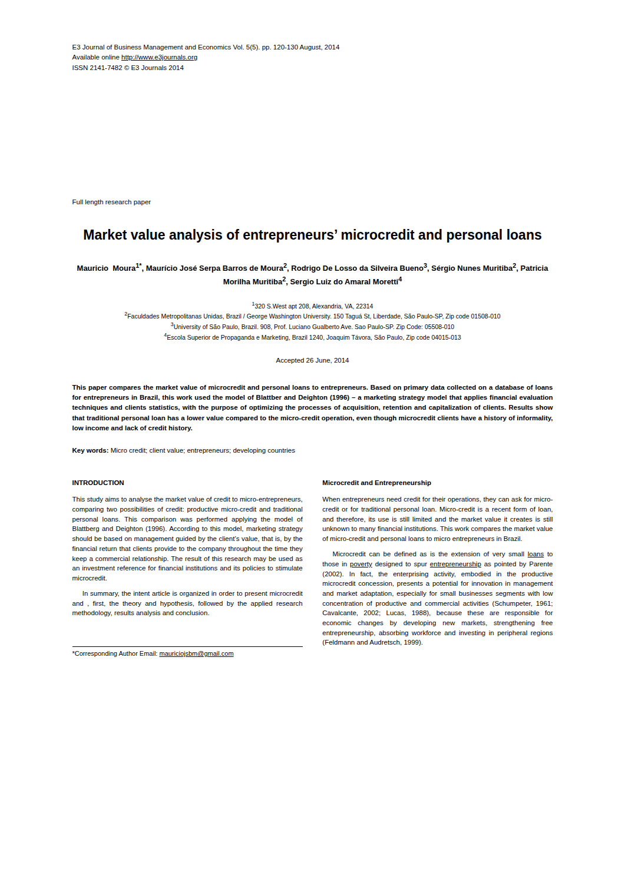E3 Journal of Business Management and Economics Vol. 5(5). pp. 120-130 August, 2014
Available online http://www.e3journals.org
ISSN 2141-7482 © E3 Journals 2014
Full length research paper
Market value analysis of entrepreneurs’ microcredit and personal loans
Mauricio Moura1*, Maurício José Serpa Barros de Moura2, Rodrigo De Losso da Silveira Bueno3, Sérgio Nunes Muritiba2, Patricia Morilha Muritiba2, Sergio Luiz do Amaral Moretti4
1320 S.West apt 208, Alexandria, VA, 22314
2Faculdades Metropolitanas Unidas, Brazil / George Washington University. 150 Taguá St, Liberdade, São Paulo-SP, Zip code 01508-010
3University of São Paulo, Brazil. 908, Prof. Luciano Gualberto Ave. Sao Paulo-SP. Zip Code: 05508-010
4Escola Superior de Propaganda e Marketing, Brazil 1240, Joaquim Távora, São Paulo, Zip code 04015-013
Accepted 26 June, 2014
This paper compares the market value of microcredit and personal loans to entrepreneurs. Based on primary data collected on a database of loans for entrepreneurs in Brazil, this work used the model of Blattber and Deighton (1996) – a marketing strategy model that applies financial evaluation techniques and clients statistics, with the purpose of optimizing the processes of acquisition, retention and capitalization of clients. Results show that traditional personal loan has a lower value compared to the micro-credit operation, even though microcredit clients have a history of informality, low income and lack of credit history.
Key words: Micro credit; client value; entrepreneurs; developing countries
INTRODUCTION
This study aims to analyse the market value of credit to micro-entrepreneurs, comparing two possibilities of credit: productive micro-credit and traditional personal loans. This comparison was performed applying the model of Blattberg and Deighton (1996). According to this model, marketing strategy should be based on management guided by the client’s value, that is, by the financial return that clients provide to the company throughout the time they keep a commercial relationship. The result of this research may be used as an investment reference for financial institutions and its policies to stimulate microcredit.
In summary, the intent article is organized in order to present microcredit and , first, the theory and hypothesis, followed by the applied research methodology, results analysis and conclusion.
*Corresponding Author Email: mauriciojsbm@gmail.com
Microcredit and Entrepreneurship
When entrepreneurs need credit for their operations, they can ask for micro-credit or for traditional personal loan. Micro-credit is a recent form of loan, and therefore, its use is still limited and the market value it creates is still unknown to many financial institutions. This work compares the market value of micro-credit and personal loans to micro entrepreneurs in Brazil.
Microcredit can be defined as is the extension of very small loans to those in poverty designed to spur entrepreneurship as pointed by Parente (2002). In fact, the enterprising activity, embodied in the productive microcredit concession, presents a potential for innovation in management and market adaptation, especially for small businesses segments with low concentration of productive and commercial activities (Schumpeter, 1961; Cavalcante, 2002; Lucas, 1988), because these are responsible for economic changes by developing new markets, strengthening free entrepreneurship, absorbing workforce and investing in peripheral regions (Feldmann and Audretsch, 1999).